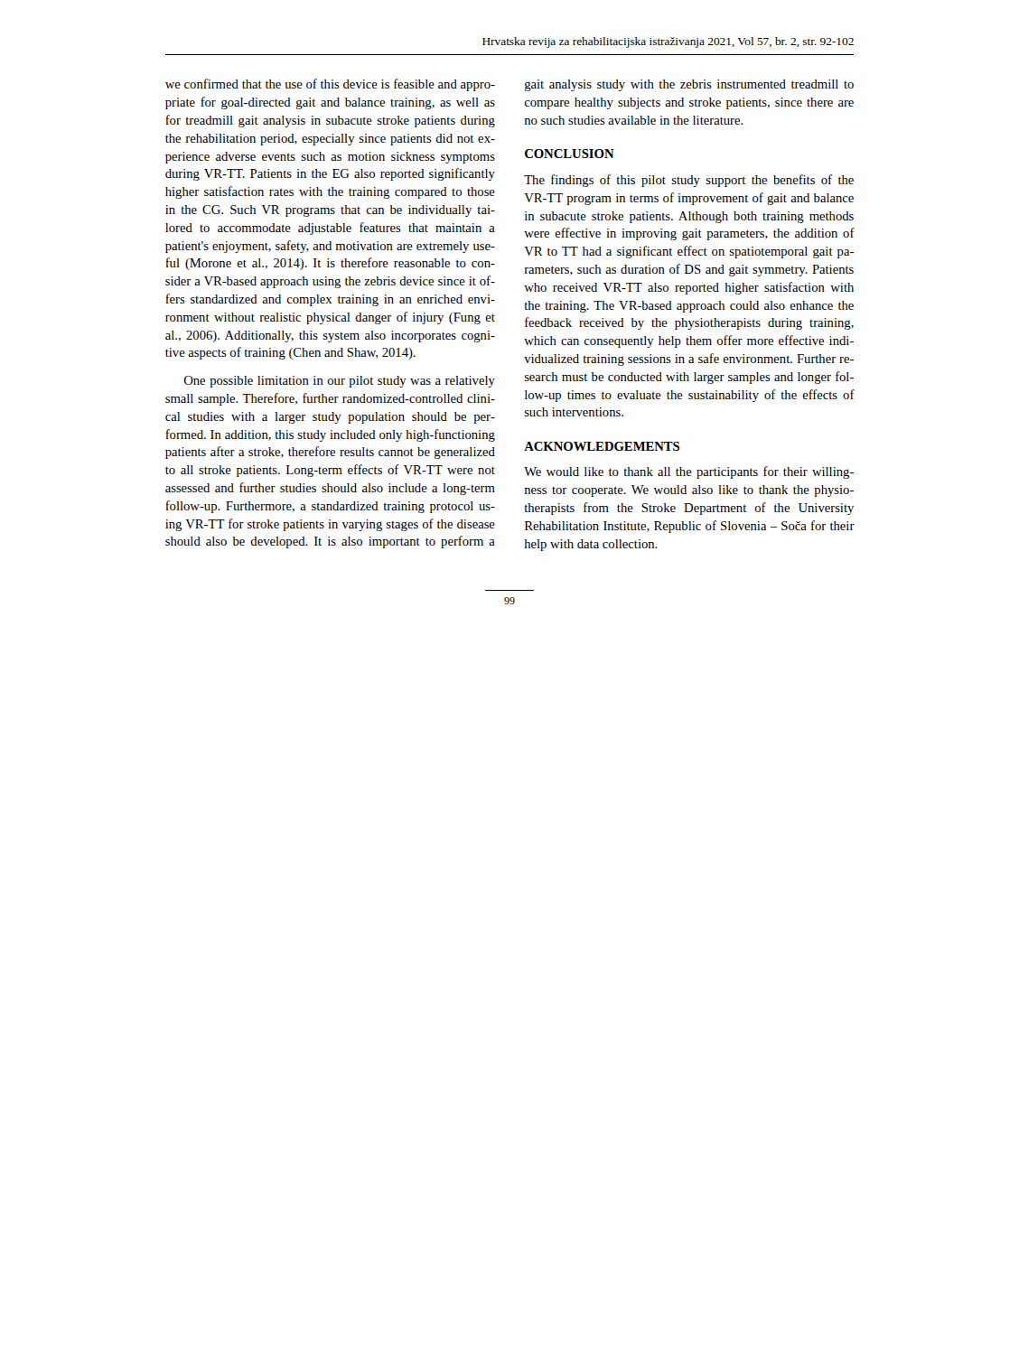Hrvatska revija za rehabilitacijska istraživanja 2021, Vol 57, br. 2, str. 92-102
we confirmed that the use of this device is feasible and appropriate for goal-directed gait and balance training, as well as for treadmill gait analysis in subacute stroke patients during the rehabilitation period, especially since patients did not experience adverse events such as motion sickness symptoms during VR-TT. Patients in the EG also reported significantly higher satisfaction rates with the training compared to those in the CG. Such VR programs that can be individually tailored to accommodate adjustable features that maintain a patient's enjoyment, safety, and motivation are extremely useful (Morone et al., 2014). It is therefore reasonable to consider a VR-based approach using the zebris device since it offers standardized and complex training in an enriched environment without realistic physical danger of injury (Fung et al., 2006). Additionally, this system also incorporates cognitive aspects of training (Chen and Shaw, 2014).
One possible limitation in our pilot study was a relatively small sample. Therefore, further randomized-controlled clinical studies with a larger study population should be performed. In addition, this study included only high-functioning patients after a stroke, therefore results cannot be generalized to all stroke patients. Long-term effects of VR-TT were not assessed and further studies should also include a long-term follow-up. Furthermore, a standardized training protocol using VR-TT for stroke patients in varying stages of the disease should also be developed. It is also important to perform a gait analysis study with the zebris instrumented treadmill to compare healthy subjects and stroke patients, since there are no such studies available in the literature.
Conclusion
The findings of this pilot study support the benefits of the VR-TT program in terms of improvement of gait and balance in subacute stroke patients. Although both training methods were effective in improving gait parameters, the addition of VR to TT had a significant effect on spatiotemporal gait parameters, such as duration of DS and gait symmetry. Patients who received VR-TT also reported higher satisfaction with the training. The VR-based approach could also enhance the feedback received by the physiotherapists during training, which can consequently help them offer more effective individualized training sessions in a safe environment. Further research must be conducted with larger samples and longer follow-up times to evaluate the sustainability of the effects of such interventions.
Acknowledgements
We would like to thank all the participants for their willingness tor cooperate. We would also like to thank the physiotherapists from the Stroke Department of the University Rehabilitation Institute, Republic of Slovenia – Soča for their help with data collection.
99